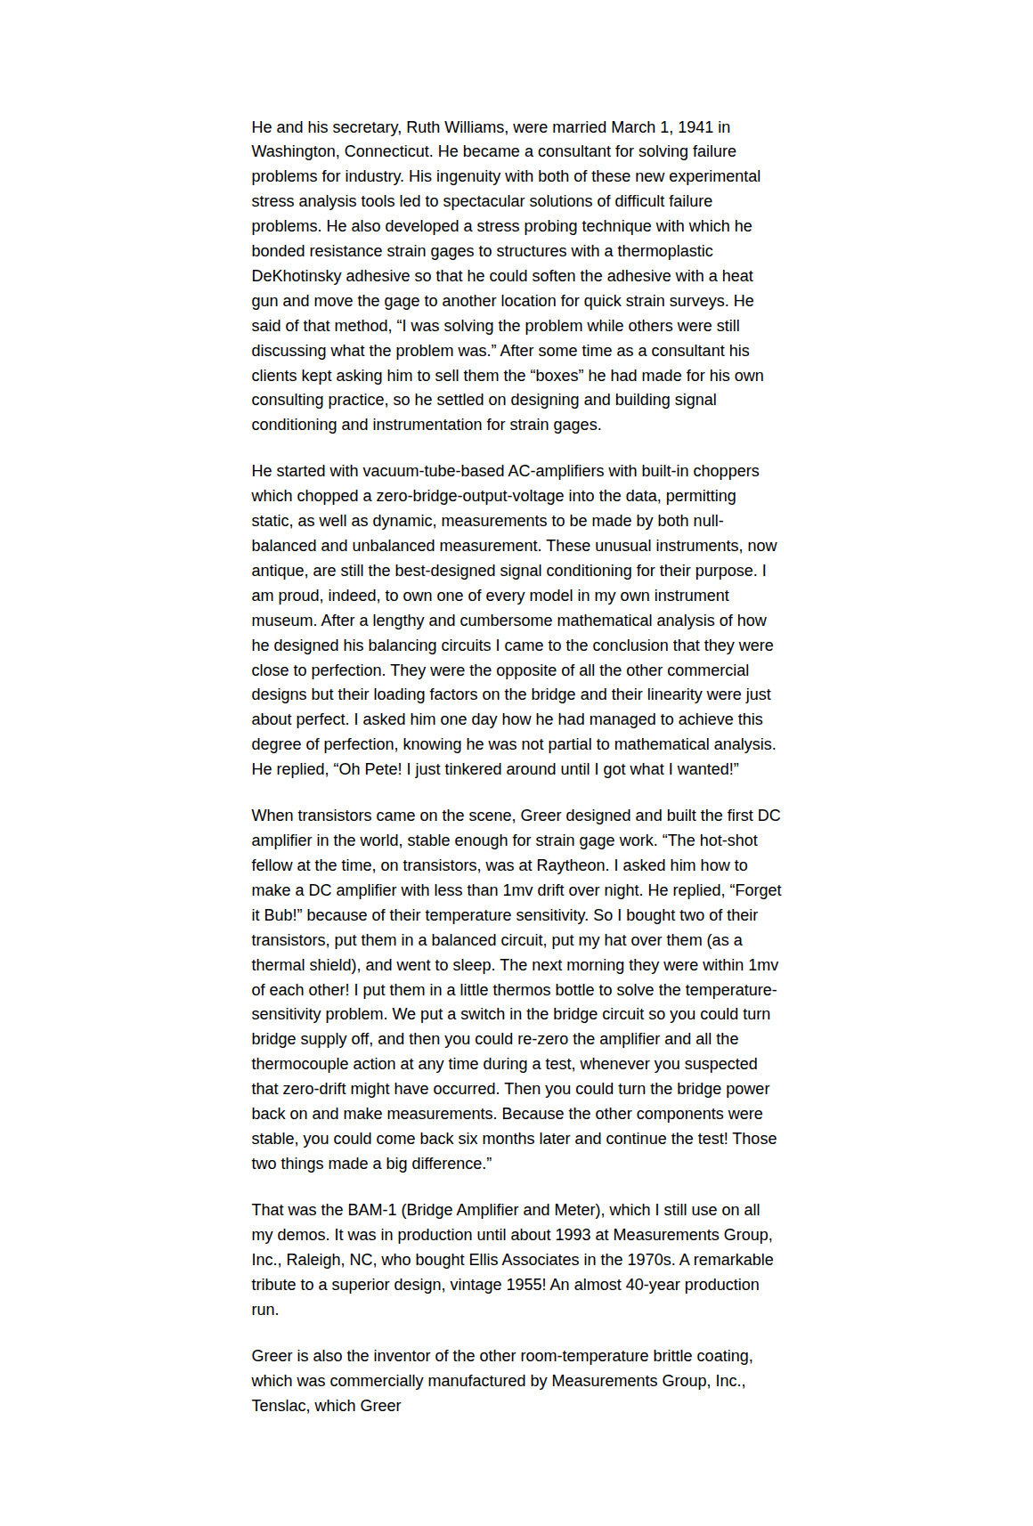He and his secretary, Ruth Williams, were married March 1, 1941 in Washington, Connecticut. He became a consultant for solving failure problems for industry. His ingenuity with both of these new experimental stress analysis tools led to spectacular solutions of difficult failure problems. He also developed a stress probing technique with which he bonded resistance strain gages to structures with a thermoplastic DeKhotinsky adhesive so that he could soften the adhesive with a heat gun and move the gage to another location for quick strain surveys. He said of that method, “I was solving the problem while others were still discussing what the problem was.” After some time as a consultant his clients kept asking him to sell them the “boxes” he had made for his own consulting practice, so he settled on designing and building signal conditioning and instrumentation for strain gages.
He started with vacuum-tube-based AC-amplifiers with built-in choppers which chopped a zero-bridge-output-voltage into the data, permitting static, as well as dynamic, measurements to be made by both null-balanced and unbalanced measurement. These unusual instruments, now antique, are still the best-designed signal conditioning for their purpose. I am proud, indeed, to own one of every model in my own instrument museum. After a lengthy and cumbersome mathematical analysis of how he designed his balancing circuits I came to the conclusion that they were close to perfection. They were the opposite of all the other commercial designs but their loading factors on the bridge and their linearity were just about perfect. I asked him one day how he had managed to achieve this degree of perfection, knowing he was not partial to mathematical analysis. He replied, “Oh Pete! I just tinkered around until I got what I wanted!”
When transistors came on the scene, Greer designed and built the first DC amplifier in the world, stable enough for strain gage work. “The hot-shot fellow at the time, on transistors, was at Raytheon. I asked him how to make a DC amplifier with less than 1mv drift over night. He replied, “Forget it Bub!” because of their temperature sensitivity. So I bought two of their transistors, put them in a balanced circuit, put my hat over them (as a thermal shield), and went to sleep. The next morning they were within 1mv of each other! I put them in a little thermos bottle to solve the temperature-sensitivity problem. We put a switch in the bridge circuit so you could turn bridge supply off, and then you could re-zero the amplifier and all the thermocouple action at any time during a test, whenever you suspected that zero-drift might have occurred. Then you could turn the bridge power back on and make measurements. Because the other components were stable, you could come back six months later and continue the test! Those two things made a big difference.”
That was the BAM-1 (Bridge Amplifier and Meter), which I still use on all my demos. It was in production until about 1993 at Measurements Group, Inc., Raleigh, NC, who bought Ellis Associates in the 1970s. A remarkable tribute to a superior design, vintage 1955! An almost 40-year production run.
Greer is also the inventor of the other room-temperature brittle coating, which was commercially manufactured by Measurements Group, Inc., Tenslac, which Greer